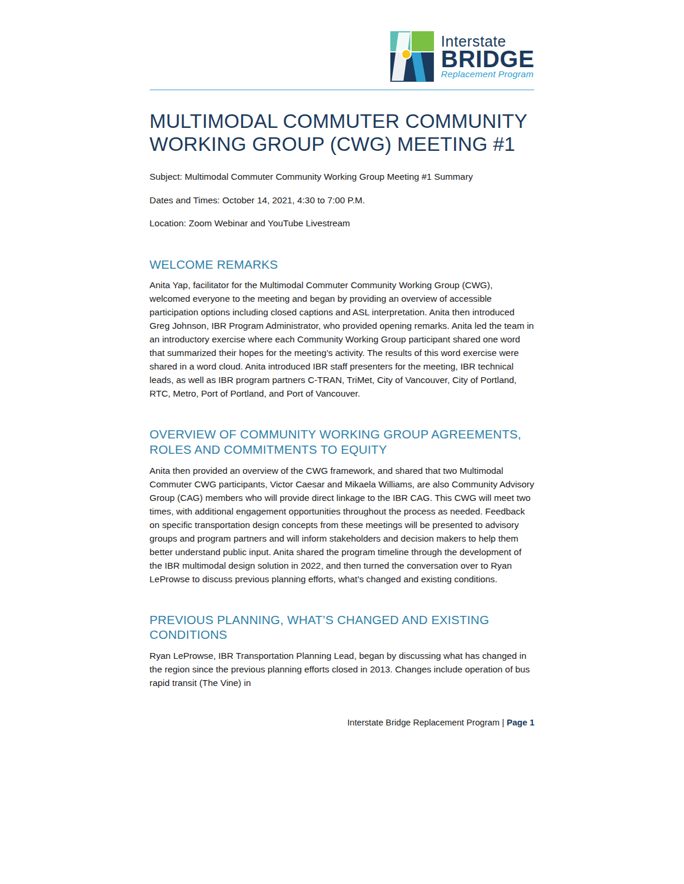Interstate
BRIDGE
Replacement Program
MULTIMODAL COMMUTER COMMUNITY WORKING GROUP (CWG) MEETING #1
Subject: Multimodal Commuter Community Working Group Meeting #1 Summary
Dates and Times: October 14, 2021, 4:30 to 7:00 P.M.
Location: Zoom Webinar and YouTube Livestream
WELCOME REMARKS
Anita Yap, facilitator for the Multimodal Commuter Community Working Group (CWG), welcomed everyone to the meeting and began by providing an overview of accessible participation options including closed captions and ASL interpretation. Anita then introduced Greg Johnson, IBR Program Administrator, who provided opening remarks. Anita led the team in an introductory exercise where each Community Working Group participant shared one word that summarized their hopes for the meeting’s activity. The results of this word exercise were shared in a word cloud. Anita introduced IBR staff presenters for the meeting, IBR technical leads, as well as IBR program partners C-TRAN, TriMet, City of Vancouver, City of Portland, RTC, Metro, Port of Portland, and Port of Vancouver.
OVERVIEW OF COMMUNITY WORKING GROUP AGREEMENTS, ROLES AND COMMITMENTS TO EQUITY
Anita then provided an overview of the CWG framework, and shared that two Multimodal Commuter CWG participants, Victor Caesar and Mikaela Williams, are also Community Advisory Group (CAG) members who will provide direct linkage to the IBR CAG. This CWG will meet two times, with additional engagement opportunities throughout the process as needed. Feedback on specific transportation design concepts from these meetings will be presented to advisory groups and program partners and will inform stakeholders and decision makers to help them better understand public input. Anita shared the program timeline through the development of the IBR multimodal design solution in 2022, and then turned the conversation over to Ryan LeProwse to discuss previous planning efforts, what’s changed and existing conditions.
PREVIOUS PLANNING, WHAT’S CHANGED AND EXISTING CONDITIONS
Ryan LeProwse, IBR Transportation Planning Lead, began by discussing what has changed in the region since the previous planning efforts closed in 2013. Changes include operation of bus rapid transit (The Vine) in
Interstate Bridge Replacement Program | Page 1